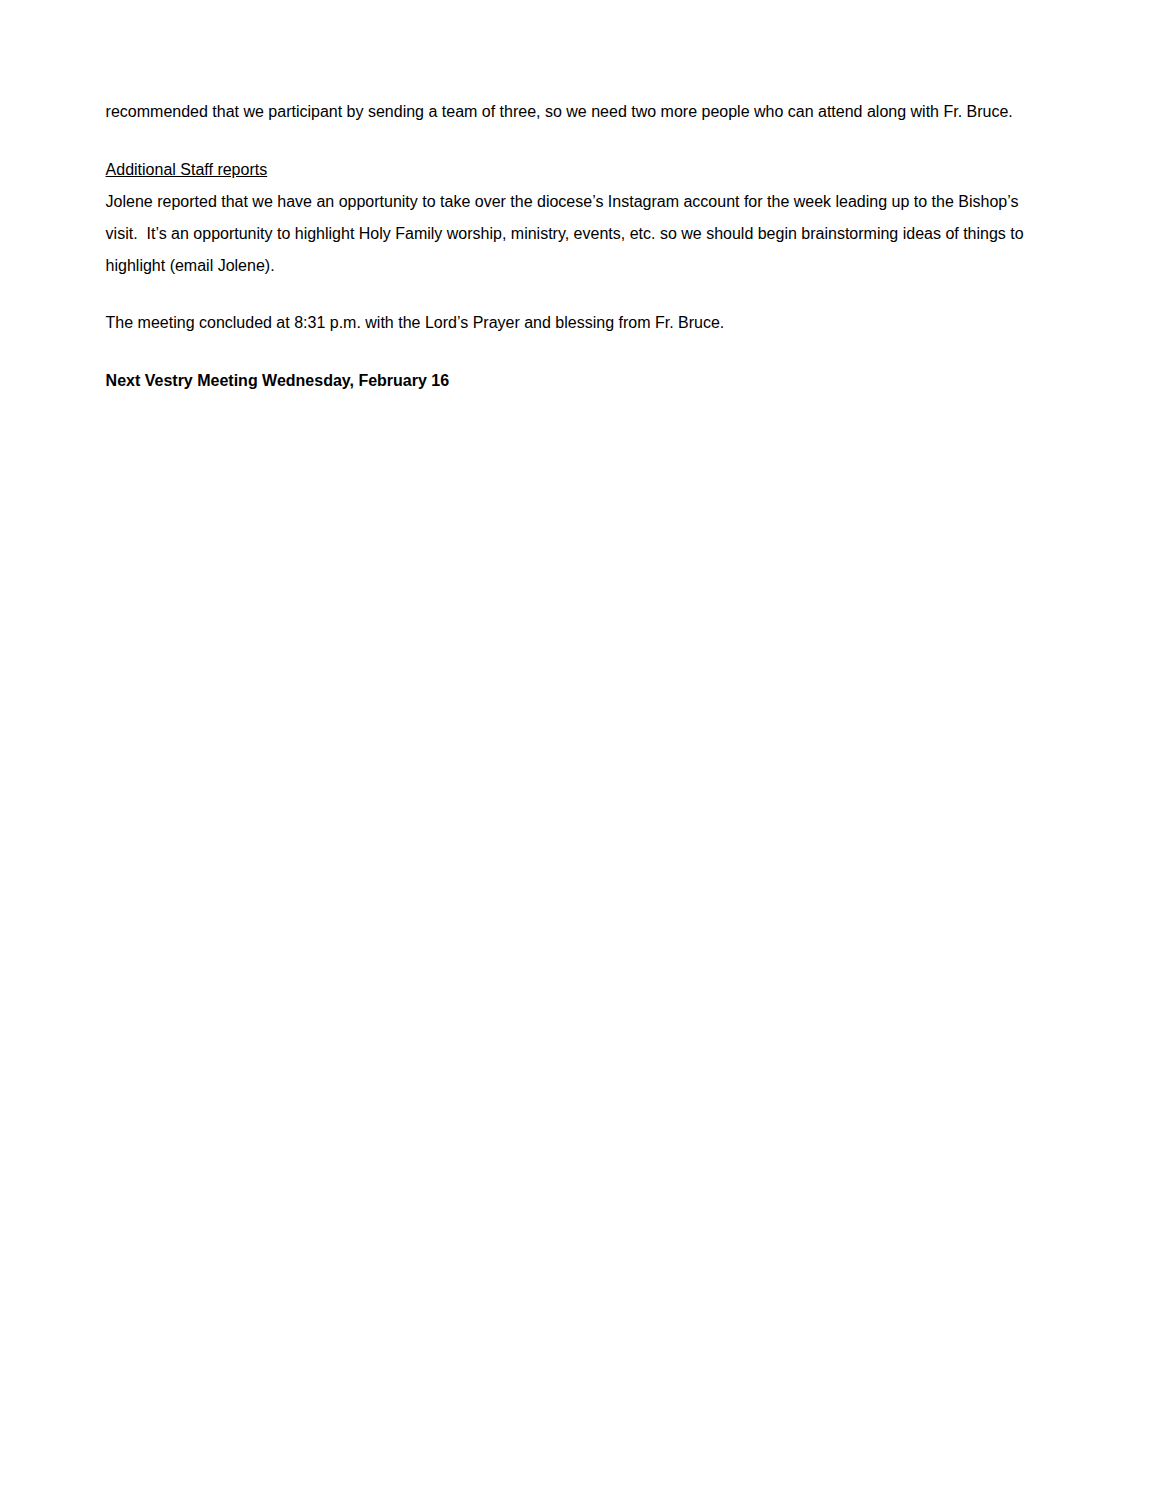recommended that we participant by sending a team of three, so we need two more people who can attend along with Fr. Bruce.
Additional Staff reports
Jolene reported that we have an opportunity to take over the diocese’s Instagram account for the week leading up to the Bishop’s visit. It’s an opportunity to highlight Holy Family worship, ministry, events, etc. so we should begin brainstorming ideas of things to highlight (email Jolene).
The meeting concluded at 8:31 p.m. with the Lord’s Prayer and blessing from Fr. Bruce.
Next Vestry Meeting Wednesday, February 16